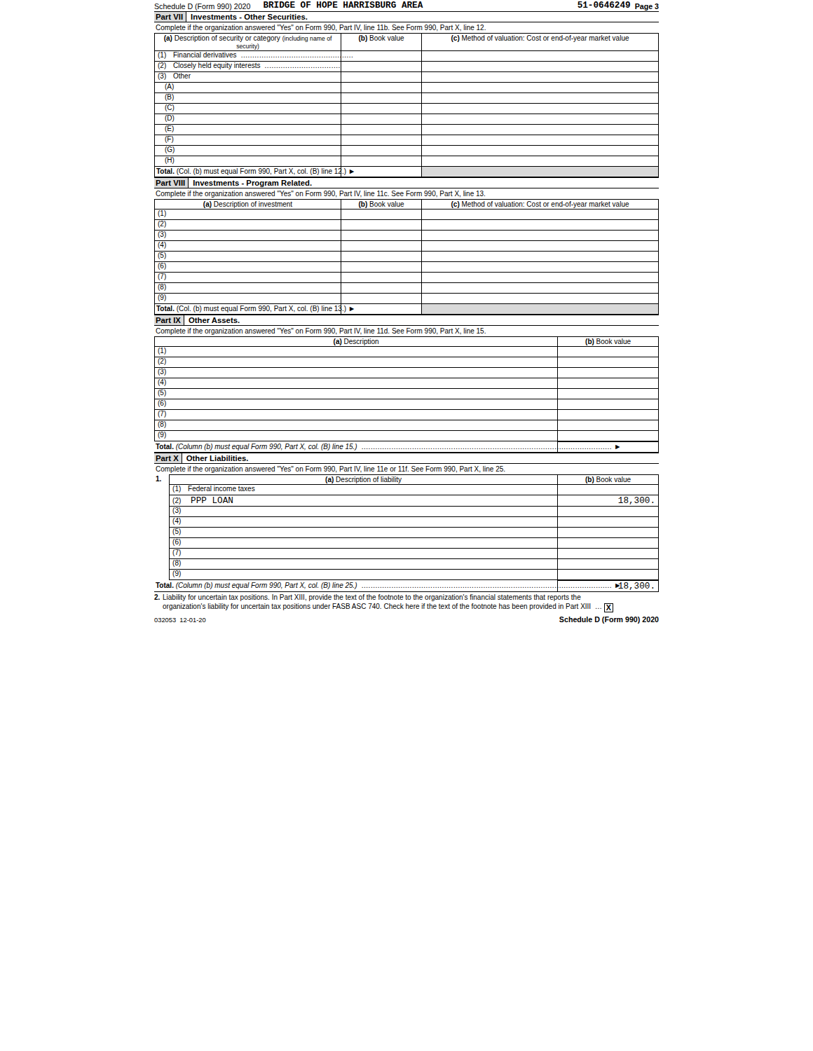Schedule D (Form 990) 2020
BRIDGE OF HOPE HARRISBURG AREA
51-0646249
Page 3
Part VII
Investments - Other Securities.
Complete if the organization answered "Yes" on Form 990, Part IV, line 11b. See Form 990, Part X, line 12.
| (a) Description of security or category (including name of security) | (b) Book value | (c) Method of valuation: Cost or end-of-year market value |
| --- | --- | --- |
| (1) Financial derivatives ................................................. | | |
| (2) Closely held equity interests ................................. | | |
| (3) Other | | |
| (A) | | |
| (B) | | |
| (C) | | |
| (D) | | |
| (E) | | |
| (F) | | |
| (G) | | |
| (H) | | |
| Total. (Col. (b) must equal Form 990, Part X, col. (B) line 12.) ► | | |
Part VIII
Investments - Program Related.
Complete if the organization answered "Yes" on Form 990, Part IV, line 11c. See Form 990, Part X, line 13.
| (a) Description of investment | (b) Book value | (c) Method of valuation: Cost or end-of-year market value |
| --- | --- | --- |
| (1) | | |
| (2) | | |
| (3) | | |
| (4) | | |
| (5) | | |
| (6) | | |
| (7) | | |
| (8) | | |
| (9) | | |
| Total. (Col. (b) must equal Form 990, Part X, col. (B) line 13.) ► | | |
Part IX
Other Assets.
Complete if the organization answered "Yes" on Form 990, Part IV, line 11d. See Form 990, Part X, line 15.
| (a) Description | (b) Book value |
| --- | --- |
| (1) | |
| (2) | |
| (3) | |
| (4) | |
| (5) | |
| (6) | |
| (7) | |
| (8) | |
| (9) | |
| Total. (Column (b) must equal Form 990, Part X, col. (B) line 15.) ............................................................................................................. ► | |
Part X
Other Liabilities.
Complete if the organization answered "Yes" on Form 990, Part IV, line 11e or 11f. See Form 990, Part X, line 25.
| 1. | (a) Description of liability | (b) Book value |
| | (1) Federal income taxes | |
| | (2) PPP LOAN | 18,300. |
| | (3) | |
| | (4) | |
| | (5) | |
| | (6) | |
| | (7) | |
| | (8) | |
| | (9) | |
| Total. (Column (b) must equal Form 990, Part X, col. (B) line 25.) ............................................................................................................. ► | 18,300. |
2. Liability for uncertain tax positions. In Part XIII, provide the text of the footnote to the organization's financial statements that reports the
organization's liability for uncertain tax positions under FASB ASC 740. Check here if the text of the footnote has been provided in Part XIII ... X
032053 12-01-20
Schedule D (Form 990) 2020